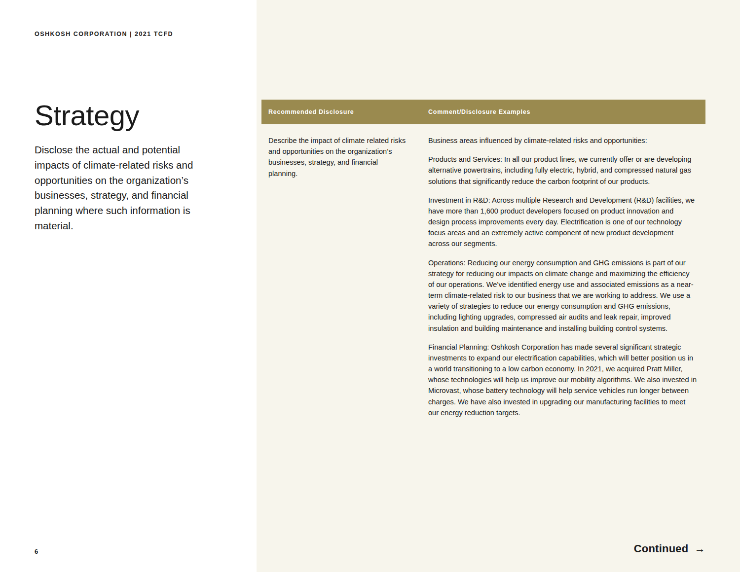Oshkosh Corporation | 2021 TCFD
Strategy
Disclose the actual and potential impacts of climate-related risks and opportunities on the organization’s businesses, strategy, and financial planning where such information is material.
| Recommended Disclosure | Comment/Disclosure Examples |
| --- | --- |
| Describe the impact of climate related risks and opportunities on the organization’s businesses, strategy, and financial planning. | Business areas influenced by climate-related risks and opportunities: Products and Services: In all our product lines, we currently offer or are developing alternative powertrains, including fully electric, hybrid, and compressed natural gas solutions that significantly reduce the carbon footprint of our products. Investment in R&D: Across multiple Research and Development (R&D) facilities, we have more than 1,600 product developers focused on product innovation and design process improvements every day. Electrification is one of our technology focus areas and an extremely active component of new product development across our segments. Operations: Reducing our energy consumption and GHG emissions is part of our strategy for reducing our impacts on climate change and maximizing the efficiency of our operations. We’ve identified energy use and associated emissions as a near-term climate-related risk to our business that we are working to address. We use a variety of strategies to reduce our energy consumption and GHG emissions, including lighting upgrades, compressed air audits and leak repair, improved insulation and building maintenance and installing building control systems. Financial Planning: Oshkosh Corporation has made several significant strategic investments to expand our electrification capabilities, which will better position us in a world transitioning to a low carbon economy. In 2021, we acquired Pratt Miller, whose technologies will help us improve our mobility algorithms. We also invested in Microvast, whose battery technology will help service vehicles run longer between charges. We have also invested in upgrading our manufacturing facilities to meet our energy reduction targets. |
6
Continued →